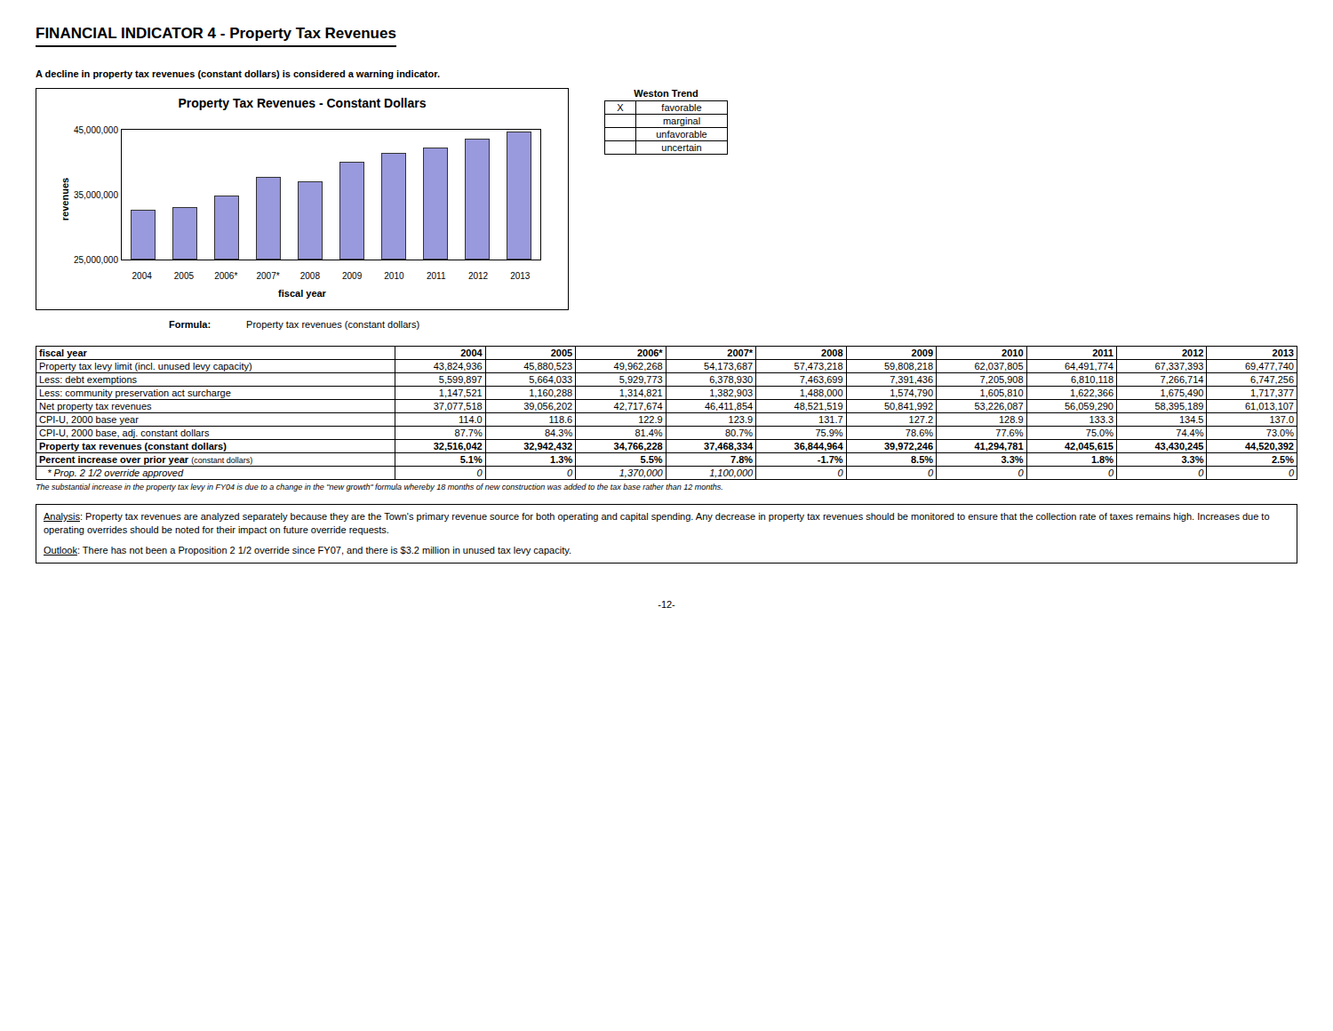FINANCIAL INDICATOR 4 - Property Tax Revenues
A decline in property tax revenues (constant dollars) is considered a warning indicator.
Property Tax Revenues - Constant Dollars
revenues
45,000,000
35,000,000
25,000,000
200420052006*2007*2008 20092010201120122013
fiscal year
Weston Trend
| X | favorable |
| | marginal |
| | unfavorable |
| | uncertain |
Formula: Property tax revenues (constant dollars)
| fiscal year | 2004 | 2005 | 2006* | 2007* | 2008 | 2009 | 2010 | 2011 | 2012 | 2013 |
| --- | --- | --- | --- | --- | --- | --- | --- | --- | --- | --- |
| Property tax levy limit (incl. unused levy capacity) | 43,824,936 | 45,880,523 | 49,962,268 | 54,173,687 | 57,473,218 | 59,808,218 | 62,037,805 | 64,491,774 | 67,337,393 | 69,477,740 |
| Less: debt exemptions | 5,599,897 | 5,664,033 | 5,929,773 | 6,378,930 | 7,463,699 | 7,391,436 | 7,205,908 | 6,810,118 | 7,266,714 | 6,747,256 |
| Less: community preservation act surcharge | 1,147,521 | 1,160,288 | 1,314,821 | 1,382,903 | 1,488,000 | 1,574,790 | 1,605,810 | 1,622,366 | 1,675,490 | 1,717,377 |
| Net property tax revenues | 37,077,518 | 39,056,202 | 42,717,674 | 46,411,854 | 48,521,519 | 50,841,992 | 53,226,087 | 56,059,290 | 58,395,189 | 61,013,107 |
| CPI-U, 2000 base year | 114.0 | 118.6 | 122.9 | 123.9 | 131.7 | 127.2 | 128.9 | 133.3 | 134.5 | 137.0 |
| CPI-U, 2000 base, adj. constant dollars | 87.7% | 84.3% | 81.4% | 80.7% | 75.9% | 78.6% | 77.6% | 75.0% | 74.4% | 73.0% |
| Property tax revenues (constant dollars) | 32,516,042 | 32,942,432 | 34,766,228 | 37,468,334 | 36,844,964 | 39,972,246 | 41,294,781 | 42,045,615 | 43,430,245 | 44,520,392 |
| Percent increase over prior year (constant dollars) | 5.1% | 1.3% | 5.5% | 7.8% | -1.7% | 8.5% | 3.3% | 1.8% | 3.3% | 2.5% |
| * Prop. 2 1/2 override approved | 0 | 0 | 1,370,000 | 1,100,000 | 0 | 0 | 0 | 0 | 0 | 0 |
The substantial increase in the property tax levy in FY04 is due to a change in the "new growth" formula whereby 18 months of new construction was added to the tax base rather than 12 months.
Analysis: Property tax revenues are analyzed separately because they are the Town's primary revenue source for both operating and capital spending. Any decrease in property tax revenues should be monitored to ensure that the collection rate of taxes remains high. Increases due to operating overrides should be noted for their impact on future override requests.
Outlook: There has not been a Proposition 2 1/2 override since FY07, and there is $3.2 million in unused tax levy capacity.
-12-